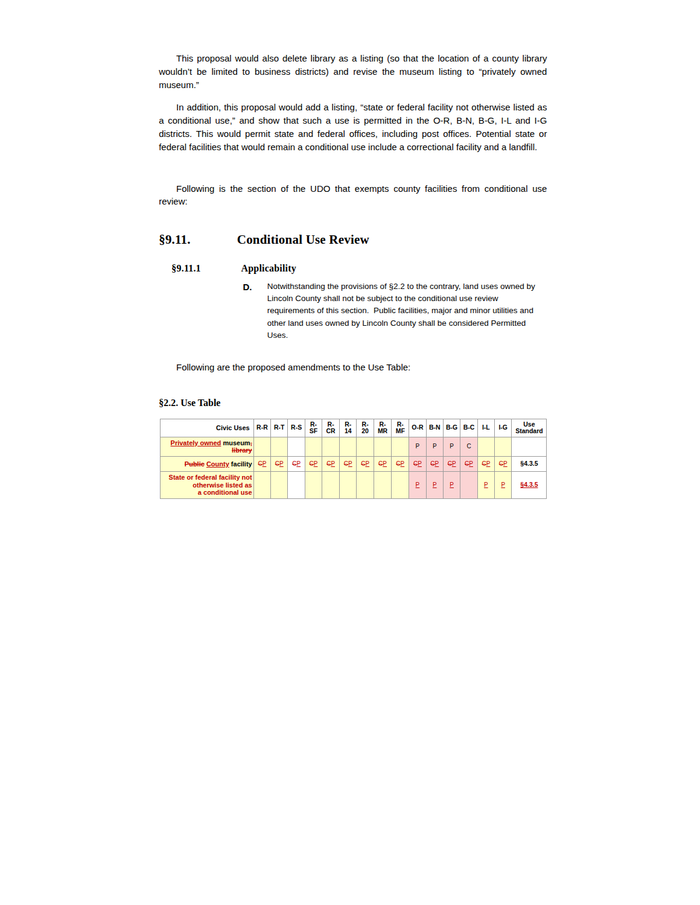This proposal would also delete library as a listing (so that the location of a county library wouldn’t be limited to business districts) and revise the museum listing to “privately owned museum.”
In addition, this proposal would add a listing, “state or federal facility not otherwise listed as a conditional use,” and show that such a use is permitted in the O-R, B-N, B-G, I-L and I-G districts. This would permit state and federal offices, including post offices. Potential state or federal facilities that would remain a conditional use include a correctional facility and a landfill.
Following is the section of the UDO that exempts county facilities from conditional use review:
§9.11. Conditional Use Review
§9.11.1 Applicability
D.
Notwithstanding the provisions of §2.2 to the contrary, land uses owned by Lincoln County shall not be subject to the conditional use review requirements of this section. Public facilities, major and minor utilities and other land uses owned by Lincoln County shall be considered Permitted Uses.
Following are the proposed amendments to the Use Table:
§2.2. Use Table
| Civic Uses | R-R | R-T | R-S | R- SF | R- CR | R- 14 | R- 20 | R- MR | R- MF | O-R | B-N | B-G | B-C | I-L | I-G | Use Standard |
| --- | --- | --- | --- | --- | --- | --- | --- | --- | --- | --- | --- | --- | --- | --- | --- | --- |
| Privately owned museum , library | | | | | | | | | | P | P | P | C | | | |
| Public County facility | C P | C P | C P | C P | C P | C P | C P | C P | C P | C P | C P | C P | C P | C P | C P | §4.3.5 |
| State or federal facility not otherwise listed as a conditional use | | | | | | | | | | P | P | P | | P | P | §4.3.5 |